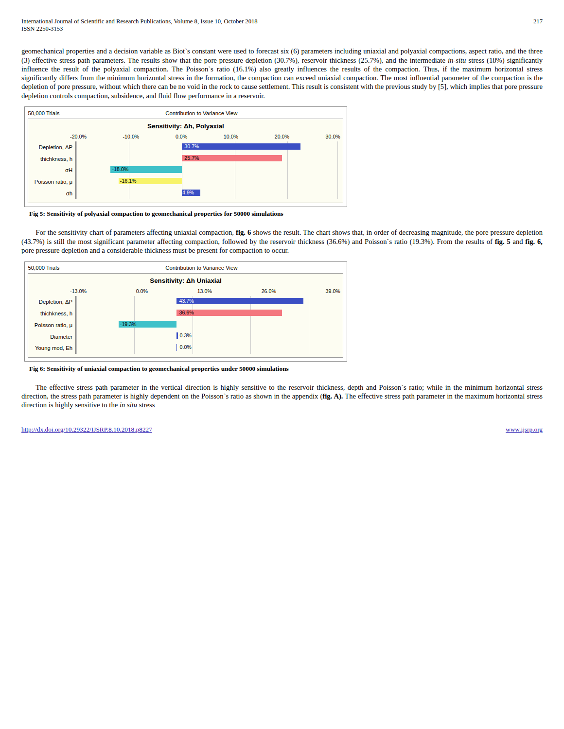International Journal of Scientific and Research Publications, Volume 8, Issue 10, October 2018
ISSN 2250-3153
217
geomechanical properties and a decision variable as Biot`s constant were used to forecast six (6) parameters including uniaxial and polyaxial compactions, aspect ratio, and the three (3) effective stress path parameters. The results show that the pore pressure depletion (30.7%), reservoir thickness (25.7%), and the intermediate in-situ stress (18%) significantly influence the result of the polyaxial compaction. The Poisson`s ratio (16.1%) also greatly influences the results of the compaction. Thus, if the maximum horizontal stress significantly differs from the minimum horizontal stress in the formation, the compaction can exceed uniaxial compaction. The most influential parameter of the compaction is the depletion of pore pressure, without which there can be no void in the rock to cause settlement. This result is consistent with the previous study by [5], which implies that pore pressure depletion controls compaction, subsidence, and fluid flow performance in a reservoir.
50,000 Trials Contribution to Variance View
Sensitivity: Δh, Polyaxial
-20.0%-10.0% 0.0% 10.0% 20.0% 30.0%
Depletion, ΔP
30.7%
thichkness, h
25.7%
σH
-18.0%
Poisson ratio, μ
-16.1%
σh
4.9%
Fig 5: Sensitivity of polyaxial compaction to geomechanical properties for 50000 simulations
For the sensitivity chart of parameters affecting uniaxial compaction, fig. 6 shows the result. The chart shows that, in order of decreasing magnitude, the pore pressure depletion (43.7%) is still the most significant parameter affecting compaction, followed by the reservoir thickness (36.6%) and Poisson`s ratio (19.3%). From the results of fig. 5 and fig. 6, pore pressure depletion and a considerable thickness must be present for compaction to occur.
50,000 Trials Contribution to Variance View
Sensitivity: Δh Uniaxial
-13.0% 0.0% 13.0% 26.0% 39.0%
Depletion, ΔP
43.7%
thichkness, h
36.6%
Poisson ratio, μ
-19.3%
Diameter
0.3%
Young mod, Eh
0.0%
Fig 6: Sensitivity of uniaxial compaction to geomechanical properties under 50000 simulations
The effective stress path parameter in the vertical direction is highly sensitive to the reservoir thickness, depth and Poisson`s ratio; while in the minimum horizontal stress direction, the stress path parameter is highly dependent on the Poisson`s ratio as shown in the appendix (fig. A). The effective stress path parameter in the maximum horizontal stress direction is highly sensitive to the in situ stress
http://dx.doi.org/10.29322/IJSRP.8.10.2018.p8227
www.ijsrp.org